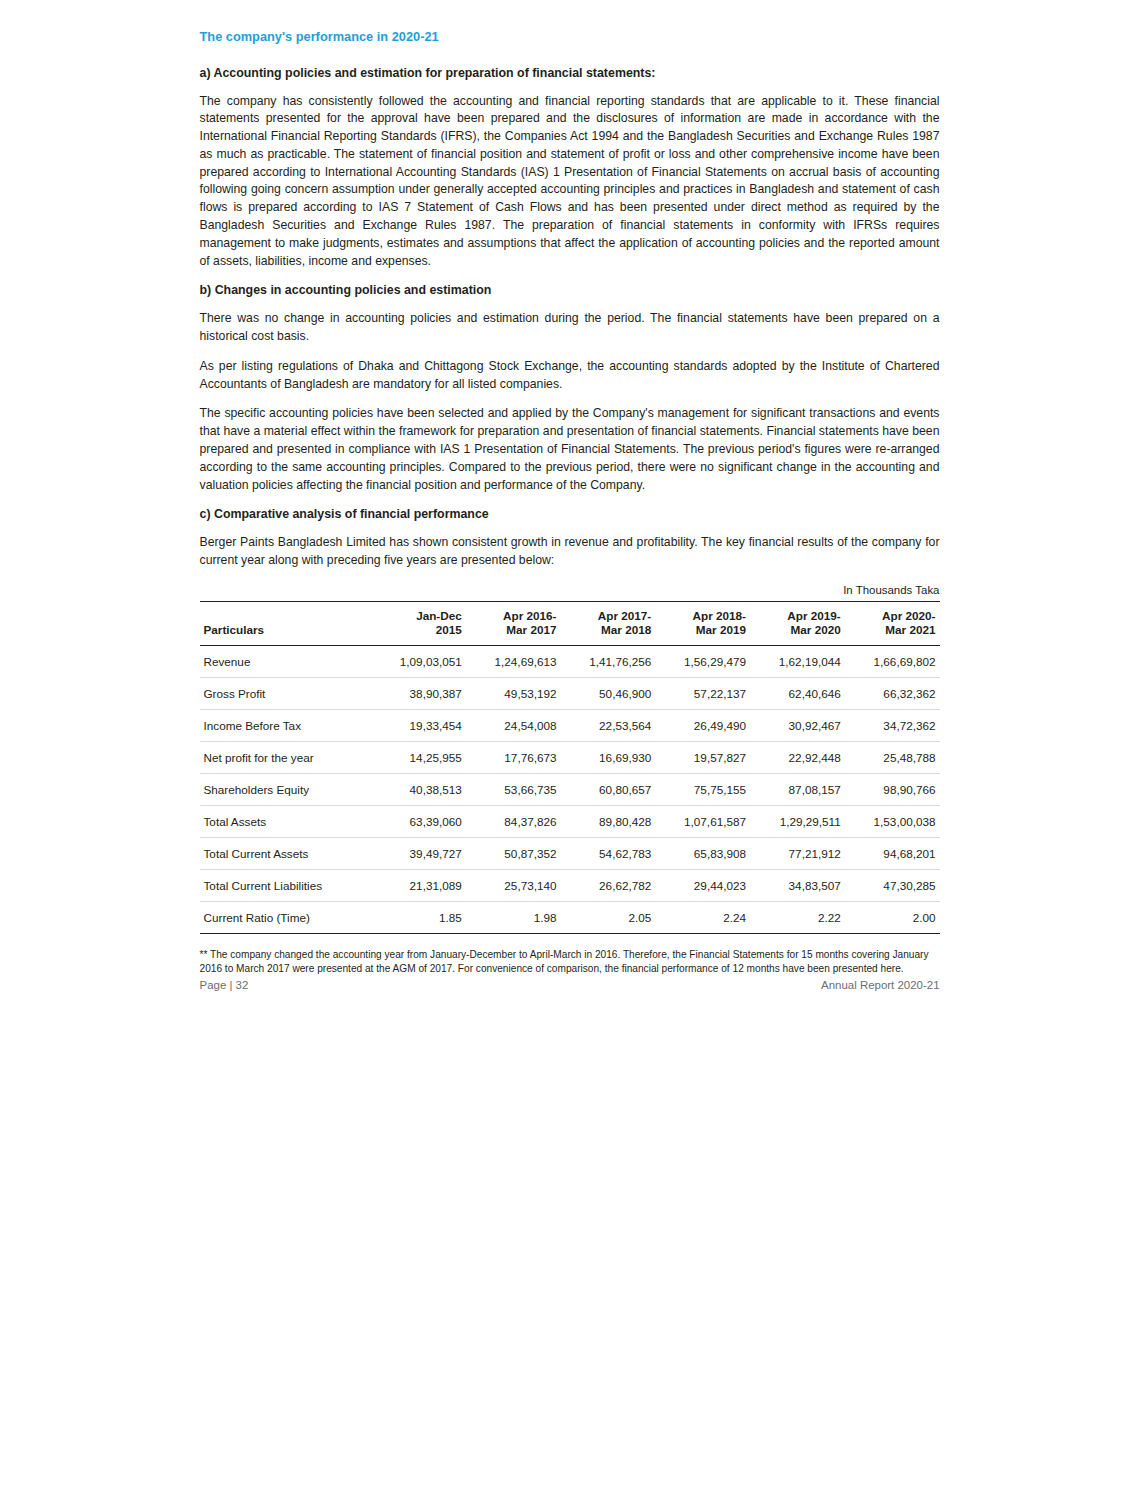The company's performance in 2020-21
a) Accounting policies and estimation for preparation of financial statements:
The company has consistently followed the accounting and financial reporting standards that are applicable to it. These financial statements presented for the approval have been prepared and the disclosures of information are made in accordance with the International Financial Reporting Standards (IFRS), the Companies Act 1994 and the Bangladesh Securities and Exchange Rules 1987 as much as practicable. The statement of financial position and statement of profit or loss and other comprehensive income have been prepared according to International Accounting Standards (IAS) 1 Presentation of Financial Statements on accrual basis of accounting following going concern assumption under generally accepted accounting principles and practices in Bangladesh and statement of cash flows is prepared according to IAS 7 Statement of Cash Flows and has been presented under direct method as required by the Bangladesh Securities and Exchange Rules 1987. The preparation of financial statements in conformity with IFRSs requires management to make judgments, estimates and assumptions that affect the application of accounting policies and the reported amount of assets, liabilities, income and expenses.
b) Changes in accounting policies and estimation
There was no change in accounting policies and estimation during the period. The financial statements have been prepared on a historical cost basis.
As per listing regulations of Dhaka and Chittagong Stock Exchange, the accounting standards adopted by the Institute of Chartered Accountants of Bangladesh are mandatory for all listed companies.
The specific accounting policies have been selected and applied by the Company's management for significant transactions and events that have a material effect within the framework for preparation and presentation of financial statements. Financial statements have been prepared and presented in compliance with IAS 1 Presentation of Financial Statements. The previous period's figures were re-arranged according to the same accounting principles. Compared to the previous period, there were no significant change in the accounting and valuation policies affecting the financial position and performance of the Company.
c) Comparative analysis of financial performance
Berger Paints Bangladesh Limited has shown consistent growth in revenue and profitability. The key financial results of the company for current year along with preceding five years are presented below:
In Thousands Taka
| Particulars | Jan-Dec 2015 | Apr 2016- Mar 2017 | Apr 2017- Mar 2018 | Apr 2018- Mar 2019 | Apr 2019- Mar 2020 | Apr 2020- Mar 2021 |
| --- | --- | --- | --- | --- | --- | --- |
| Revenue | 1,09,03,051 | 1,24,69,613 | 1,41,76,256 | 1,56,29,479 | 1,62,19,044 | 1,66,69,802 |
| Gross Profit | 38,90,387 | 49,53,192 | 50,46,900 | 57,22,137 | 62,40,646 | 66,32,362 |
| Income Before Tax | 19,33,454 | 24,54,008 | 22,53,564 | 26,49,490 | 30,92,467 | 34,72,362 |
| Net profit for the year | 14,25,955 | 17,76,673 | 16,69,930 | 19,57,827 | 22,92,448 | 25,48,788 |
| Shareholders Equity | 40,38,513 | 53,66,735 | 60,80,657 | 75,75,155 | 87,08,157 | 98,90,766 |
| Total Assets | 63,39,060 | 84,37,826 | 89,80,428 | 1,07,61,587 | 1,29,29,511 | 1,53,00,038 |
| Total Current Assets | 39,49,727 | 50,87,352 | 54,62,783 | 65,83,908 | 77,21,912 | 94,68,201 |
| Total Current Liabilities | 21,31,089 | 25,73,140 | 26,62,782 | 29,44,023 | 34,83,507 | 47,30,285 |
| Current Ratio (Time) | 1.85 | 1.98 | 2.05 | 2.24 | 2.22 | 2.00 |
** The company changed the accounting year from January-December to April-March in 2016. Therefore, the Financial Statements for 15 months covering January 2016 to March 2017 were presented at the AGM of 2017. For convenience of comparison, the financial performance of 12 months have been presented here.
Page | 32
Annual Report 2020-21